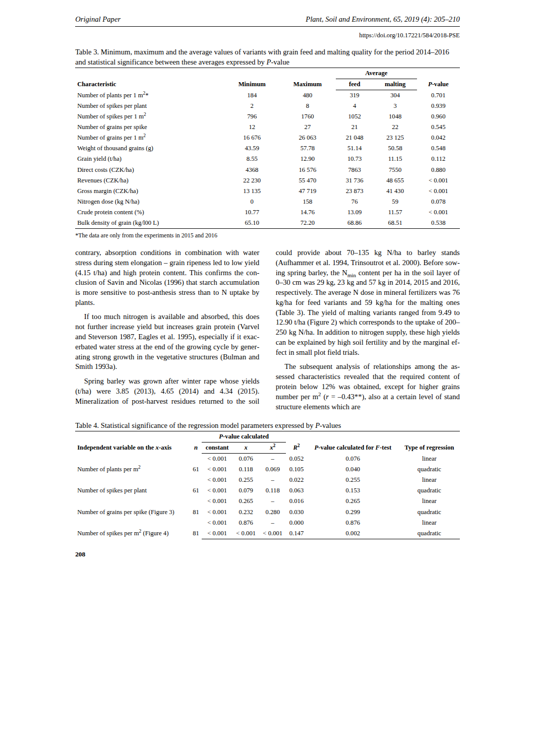Original Paper
Plant, Soil and Environment, 65, 2019 (4): 205–210
https://doi.org/10.17221/584/2018-PSE
Table 3. Minimum, maximum and the average values of variants with grain feed and malting quality for the period 2014–2016 and statistical significance between these averages expressed by P-value
| Characteristic | Minimum | Maximum | Average | P -value |
| --- | --- | --- | --- | --- |
| feed | malting |
| Number of plants per 1 m 2 * | 184 | 480 | 319 | 304 | 0.701 |
| Number of spikes per plant | 2 | 8 | 4 | 3 | 0.939 |
| Number of spikes per 1 m 2 | 796 | 1760 | 1052 | 1048 | 0.960 |
| Number of grains per spike | 12 | 27 | 21 | 22 | 0.545 |
| Number of grains per 1 m 2 | 16 676 | 26 063 | 21 048 | 23 125 | 0.042 |
| Weight of thousand grains (g) | 43.59 | 57.78 | 51.14 | 50.58 | 0.548 |
| Grain yield (t/ha) | 8.55 | 12.90 | 10.73 | 11.15 | 0.112 |
| Direct costs (CZK/ha) | 4368 | 16 576 | 7863 | 7550 | 0.880 |
| Revenues (CZK/ha) | 22 230 | 55 470 | 31 736 | 48 655 | < 0.001 |
| Gross margin (CZK/ha) | 13 135 | 47 719 | 23 873 | 41 430 | < 0.001 |
| Nitrogen dose (kg N/ha) | 0 | 158 | 76 | 59 | 0.078 |
| Crude protein content (%) | 10.77 | 14.76 | 13.09 | 11.57 | < 0.001 |
| Bulk density of grain (kg/l00 L) | 65.10 | 72.20 | 68.86 | 68.51 | 0.538 |
*The data are only from the experiments in 2015 and 2016
contrary, absorption conditions in combination with water stress during stem elongation – grain ripeness led to low yield (4.15 t/ha) and high protein content. This confirms the conclusion of Savin and Nicolas (1996) that starch accumulation is more sensitive to post-anthesis stress than to N uptake by plants.
If too much nitrogen is available and absorbed, this does not further increase yield but increases grain protein (Varvel and Steverson 1987, Eagles et al. 1995), especially if it exacerbated water stress at the end of the growing cycle by generating strong growth in the vegetative structures (Bulman and Smith 1993a).
Spring barley was grown after winter rape whose yields (t/ha) were 3.85 (2013), 4.65 (2014) and 4.34 (2015). Mineralization of post-harvest residues returned to the soil could provide about 70–135 kg N/ha to barley stands (Aufhammer et al. 1994, Trinsoutrot et al. 2000). Before sowing spring barley, the Nmin content per ha in the soil layer of 0–30 cm was 29 kg, 23 kg and 57 kg in 2014, 2015 and 2016, respectively. The average N dose in mineral fertilizers was 76 kg/ha for feed variants and 59 kg/ha for the malting ones (Table 3). The yield of malting variants ranged from 9.49 to 12.90 t/ha (Figure 2) which corresponds to the uptake of 200–250 kg N/ha. In addition to nitrogen supply, these high yields can be explained by high soil fertility and by the marginal effect in small plot field trials.
The subsequent analysis of relationships among the assessed characteristics revealed that the required content of protein below 12% was obtained, except for higher grains number per m2 (r = –0.43**), also at a certain level of stand structure elements which are
Table 4. Statistical significance of the regression model parameters expressed by P-values
| Independent variable on the x -axis | n | P -value calculated | R 2 | P -value calculated for F -test | Type of regression |
| --- | --- | --- | --- | --- | --- |
| constant | x | x 2 |
| Number of plants per m 2 | 61 | < 0.001 | 0.076 | – | 0.052 | 0.076 | linear |
| < 0.001 | 0.118 | 0.069 | 0.105 | 0.040 | quadratic |
| Number of spikes per plant | 61 | < 0.001 | 0.255 | – | 0.022 | 0.255 | linear |
| < 0.001 | 0.079 | 0.118 | 0.063 | 0.153 | quadratic |
| Number of grains per spike (Figure 3) | 81 | < 0.001 | 0.265 | – | 0.016 | 0.265 | linear |
| < 0.001 | 0.232 | 0.280 | 0.030 | 0.299 | quadratic |
| Number of spikes per m 2 (Figure 4) | 81 | < 0.001 | 0.876 | – | 0.000 | 0.876 | linear |
| < 0.001 | < 0.001 | < 0.001 | 0.147 | 0.002 | quadratic |
208